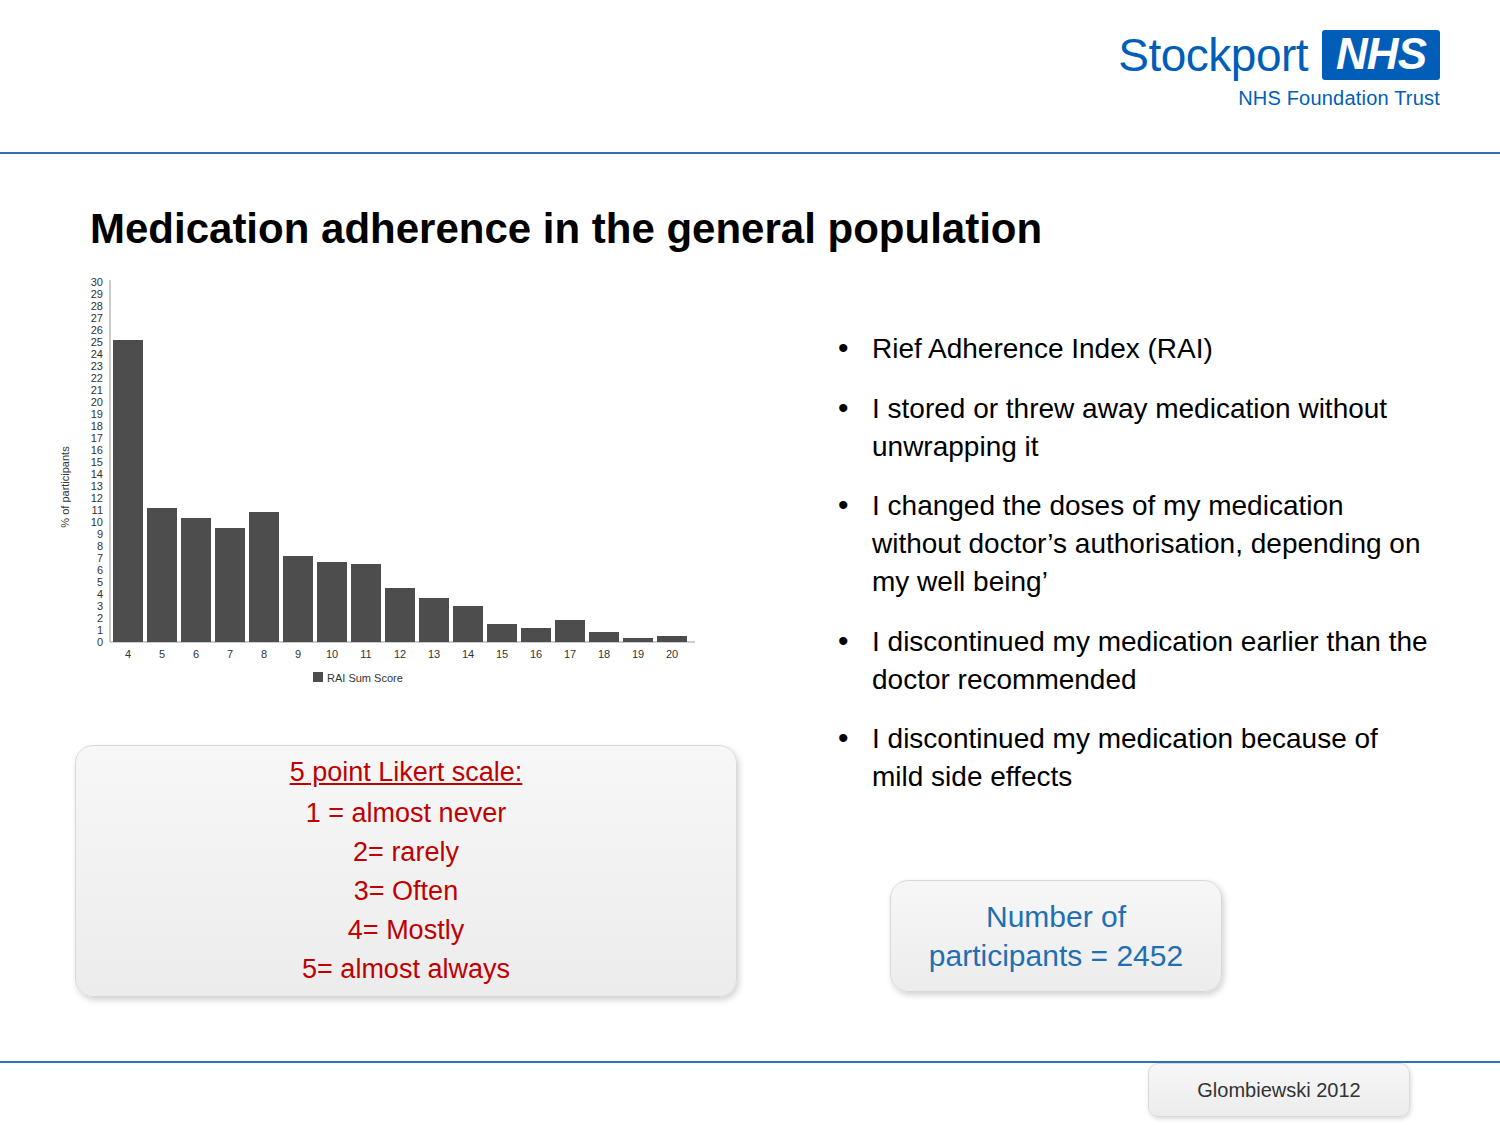Stockport NHS
NHS Foundation Trust
Medication adherence in the general population
% of participants 30 29 28 27 26 25 24 23 22 21 20 19 18 17 16 15 14 13 12 11 10 9 8 7 6 5 4 3 2 1 0 4 5 6 7 8 9 10 11 12 13 14 15 16 17 18 19 20 RAI Sum Score
5 point Likert scale:
1 = almost never
2= rarely
3= Often
4= Mostly
5= almost always
Rief Adherence Index (RAI)
I stored or threw away medication without unwrapping it
I changed the doses of my medication without doctor’s authorisation, depending on my well being’
I discontinued my medication earlier than the doctor recommended
I discontinued my medication because of mild side effects
Number of
participants = 2452
Glombiewski 2012